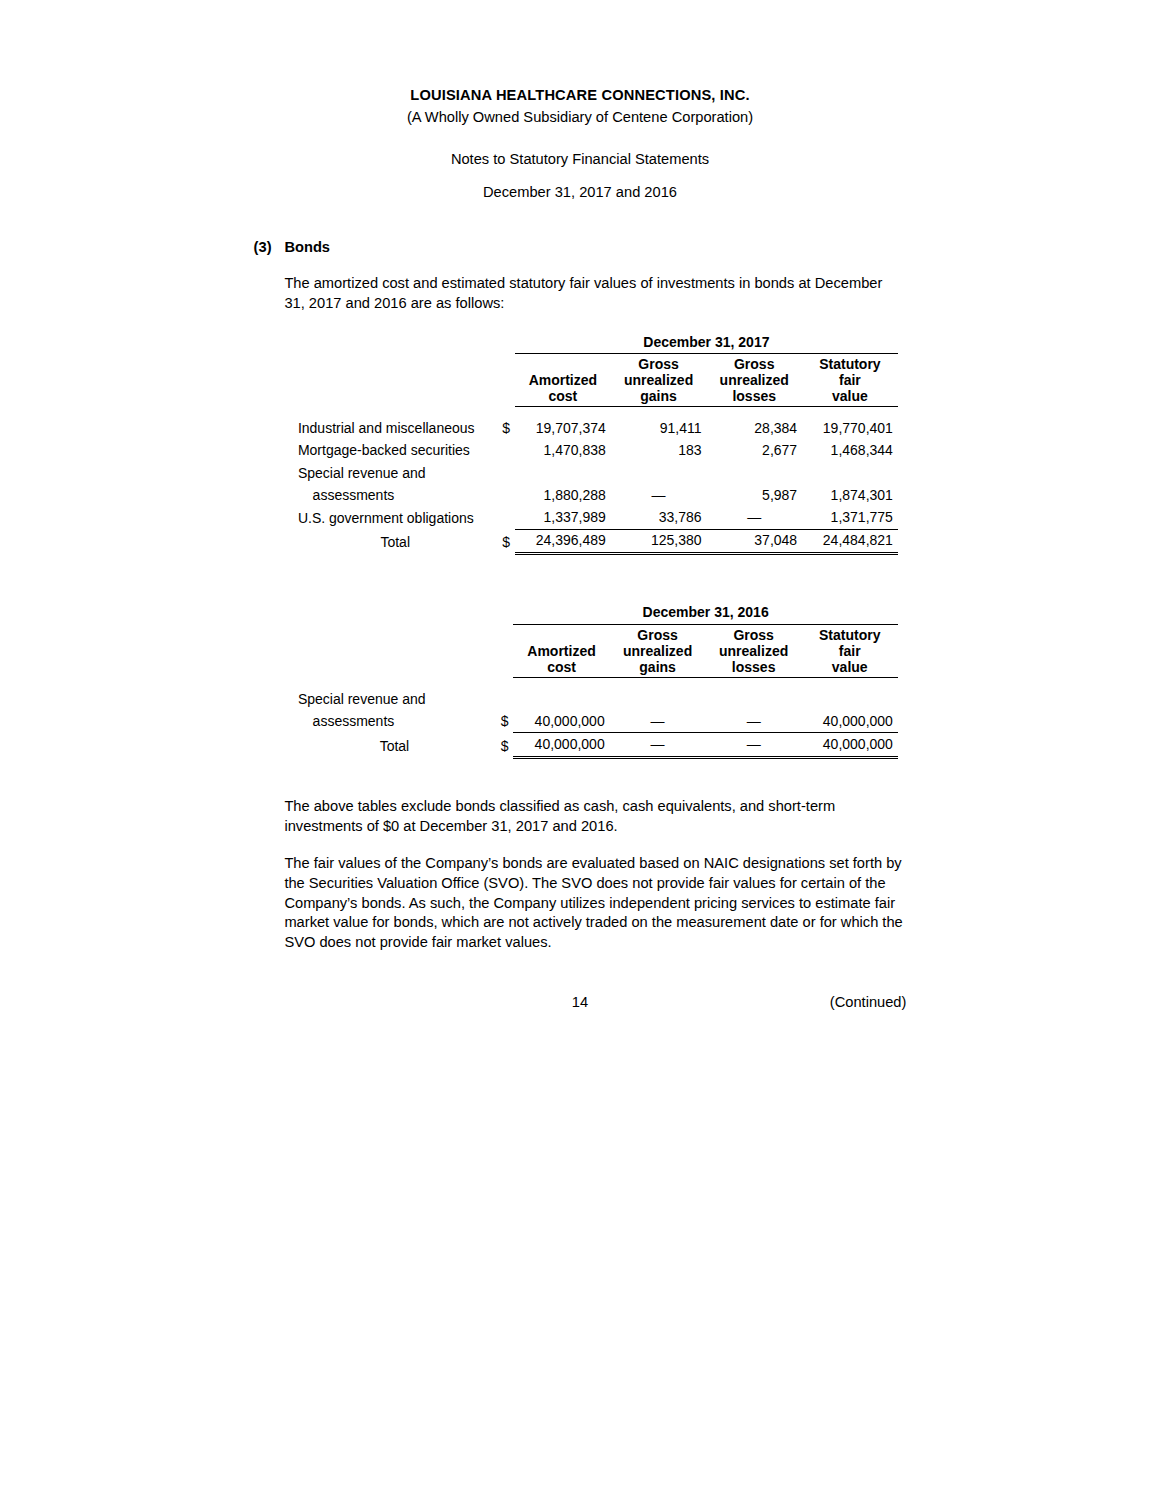LOUISIANA HEALTHCARE CONNECTIONS, INC.
(A Wholly Owned Subsidiary of Centene Corporation)
Notes to Statutory Financial Statements
December 31, 2017 and 2016
(3) Bonds
The amortized cost and estimated statutory fair values of investments in bonds at December 31, 2017 and 2016 are as follows:
| | | December 31, 2017 |
| | | Amortized cost | Gross unrealized gains | Gross unrealized losses | Statutory fair value |
| Industrial and miscellaneous | $ | 19,707,374 | 91,411 | 28,384 | 19,770,401 |
| Mortgage-backed securities | | 1,470,838 | 183 | 2,677 | 1,468,344 |
| Special revenue and | | | | | |
| assessments | | 1,880,288 | — | 5,987 | 1,874,301 |
| U.S. government obligations | | 1,337,989 | 33,786 | — | 1,371,775 |
| Total | $ | 24,396,489 | 125,380 | 37,048 | 24,484,821 |
| | | December 31, 2016 |
| | | Amortized cost | Gross unrealized gains | Gross unrealized losses | Statutory fair value |
| Special revenue and | | | | | |
| assessments | $ | 40,000,000 | — | — | 40,000,000 |
| Total | $ | 40,000,000 | — | — | 40,000,000 |
The above tables exclude bonds classified as cash, cash equivalents, and short-term investments of $0 at December 31, 2017 and 2016.
The fair values of the Company’s bonds are evaluated based on NAIC designations set forth by the Securities Valuation Office (SVO). The SVO does not provide fair values for certain of the Company’s bonds. As such, the Company utilizes independent pricing services to estimate fair market value for bonds, which are not actively traded on the measurement date or for which the SVO does not provide fair market values.
14 (Continued)